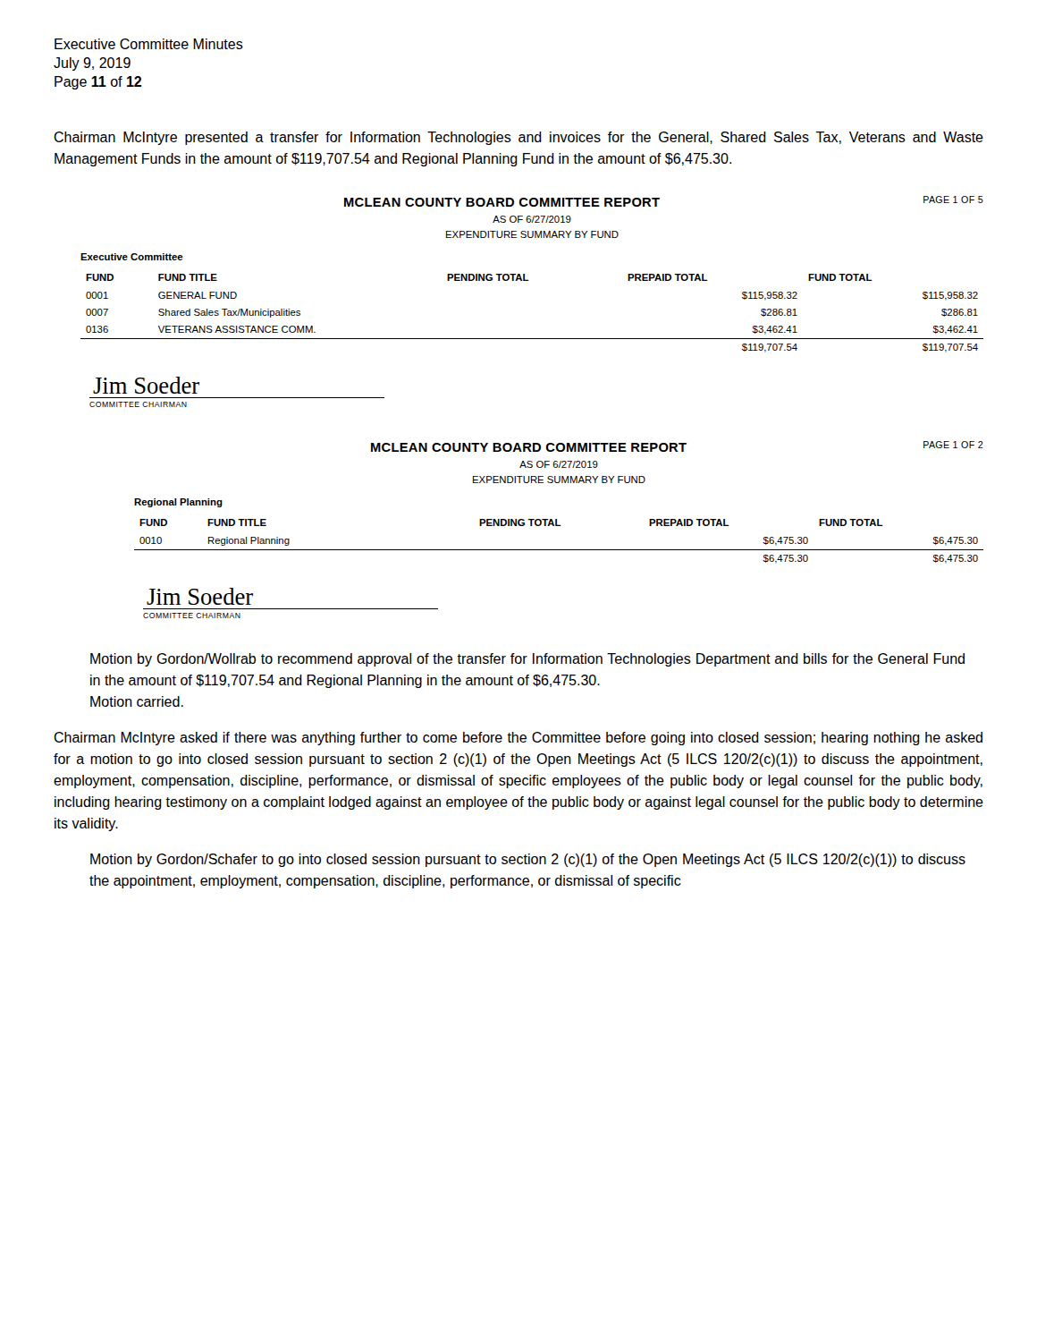Executive Committee Minutes
July 9, 2019
Page 11 of 12
Chairman McIntyre presented a transfer for Information Technologies and invoices for the General, Shared Sales Tax, Veterans and Waste Management Funds in the amount of $119,707.54 and Regional Planning Fund in the amount of $6,475.30.
PAGE 1 OF 5 MCLEAN COUNTY BOARD COMMITTEE REPORT
AS OF 6/27/2019
EXPENDITURE SUMMARY BY FUND
Executive Committee
| FUND | FUND TITLE | PENDING TOTAL | PREPAID TOTAL | FUND TOTAL |
| --- | --- | --- | --- | --- |
| 0001 | GENERAL FUND | | $115,958.32 | $115,958.32 |
| 0007 | Shared Sales Tax/Municipalities | | $286.81 | $286.81 |
| 0136 | VETERANS ASSISTANCE COMM. | | $3,462.41 | $3,462.41 |
| | | | $119,707.54 | $119,707.54 |
Jim Soeder
COMMITTEE CHAIRMAN
PAGE 1 OF 2 MCLEAN COUNTY BOARD COMMITTEE REPORT
AS OF 6/27/2019
EXPENDITURE SUMMARY BY FUND
Regional Planning
| FUND | FUND TITLE | PENDING TOTAL | PREPAID TOTAL | FUND TOTAL |
| --- | --- | --- | --- | --- |
| 0010 | Regional Planning | | $6,475.30 | $6,475.30 |
| | | | $6,475.30 | $6,475.30 |
Jim Soeder
COMMITTEE CHAIRMAN
Motion by Gordon/Wollrab to recommend approval of the transfer for Information Technologies Department and bills for the General Fund in the amount of $119,707.54 and Regional Planning in the amount of $6,475.30.
Motion carried.
Chairman McIntyre asked if there was anything further to come before the Committee before going into closed session; hearing nothing he asked for a motion to go into closed session pursuant to section 2 (c)(1) of the Open Meetings Act (5 ILCS 120/2(c)(1)) to discuss the appointment, employment, compensation, discipline, performance, or dismissal of specific employees of the public body or legal counsel for the public body, including hearing testimony on a complaint lodged against an employee of the public body or against legal counsel for the public body to determine its validity.
Motion by Gordon/Schafer to go into closed session pursuant to section 2 (c)(1) of the Open Meetings Act (5 ILCS 120/2(c)(1)) to discuss the appointment, employment, compensation, discipline, performance, or dismissal of specific